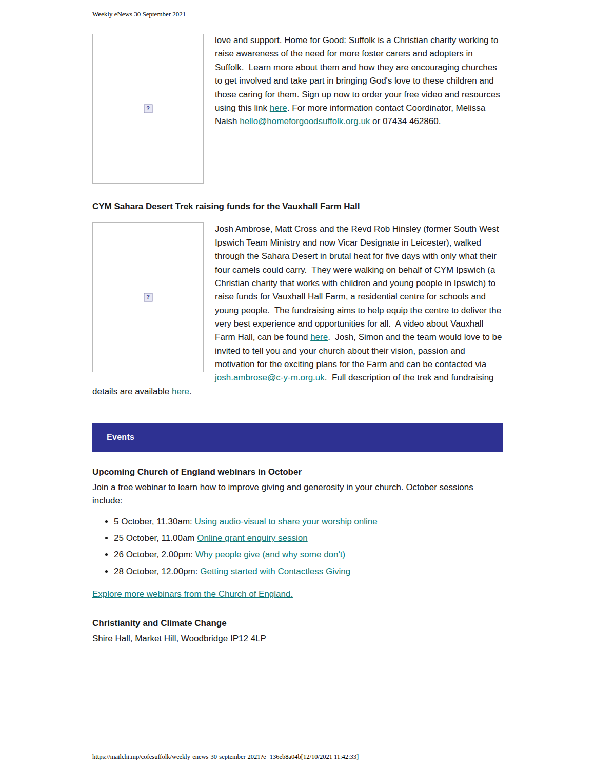Weekly eNews 30 September 2021
?
love and support. Home for Good: Suffolk is a Christian charity working to raise awareness of the need for more foster carers and adopters in Suffolk. Learn more about them and how they are encouraging churches to get involved and take part in bringing God's love to these children and those caring for them. Sign up now to order your free video and resources using this link here. For more information contact Coordinator, Melissa Naish hello@homeforgoodsuffolk.org.uk or 07434 462860.
CYM Sahara Desert Trek raising funds for the Vauxhall Farm Hall
?
Josh Ambrose, Matt Cross and the Revd Rob Hinsley (former South West Ipswich Team Ministry and now Vicar Designate in Leicester), walked through the Sahara Desert in brutal heat for five days with only what their four camels could carry. They were walking on behalf of CYM Ipswich (a Christian charity that works with children and young people in Ipswich) to raise funds for Vauxhall Hall Farm, a residential centre for schools and young people. The fundraising aims to help equip the centre to deliver the very best experience and opportunities for all. A video about Vauxhall Farm Hall, can be found here. Josh, Simon and the team would love to be invited to tell you and your church about their vision, passion and motivation for the exciting plans for the Farm and can be contacted via josh.ambrose@c-y-m.org.uk. Full description of the trek and fundraising details are available here.
Events
Upcoming Church of England webinars in October
Join a free webinar to learn how to improve giving and generosity in your church. October sessions include:
5 October, 11.30am: Using audio-visual to share your worship online
25 October, 11.00am Online grant enquiry session
26 October, 2.00pm: Why people give (and why some don't)
28 October, 12.00pm: Getting started with Contactless Giving
Explore more webinars from the Church of England.
Christianity and Climate Change
Shire Hall, Market Hill, Woodbridge IP12 4LP
https://mailchi.mp/cofesuffolk/weekly-enews-30-september-2021?e=136eb8a04b[12/10/2021 11:42:33]